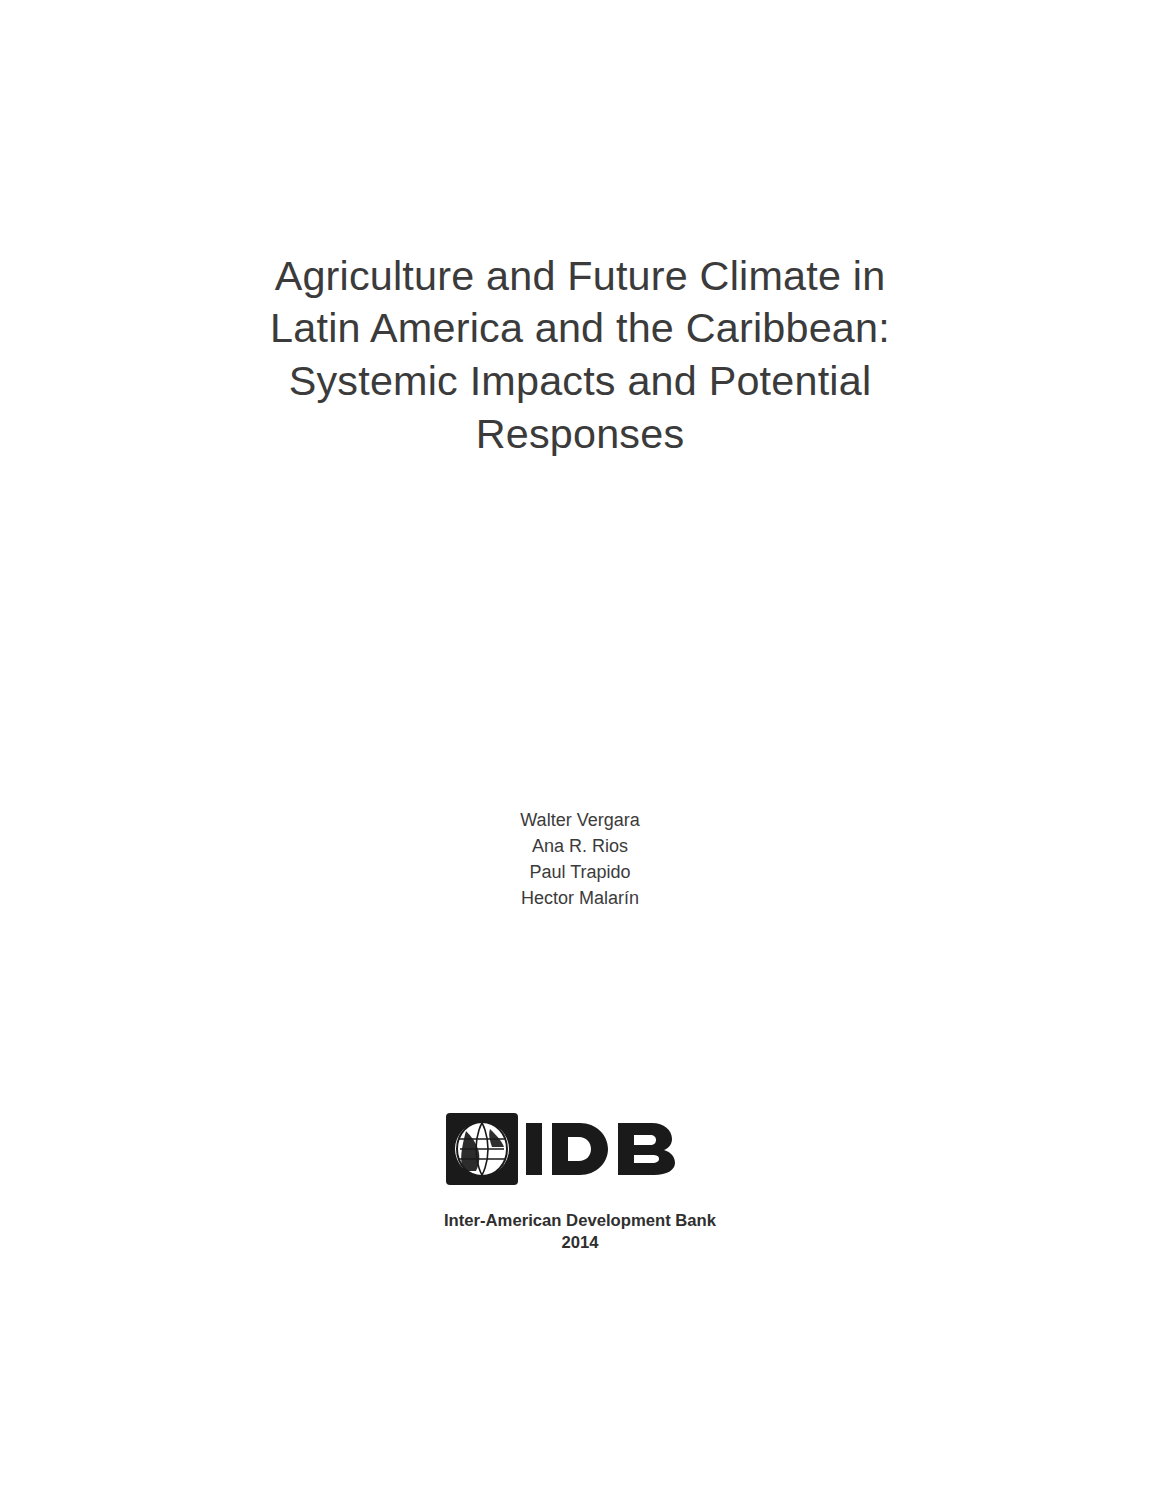Agriculture and Future Climate in
Latin America and the Caribbean:
Systemic Impacts and Potential Responses
Walter Vergara Ana R. Rios Paul Trapido Hector Malarín
Inter-American Development Bank 2014